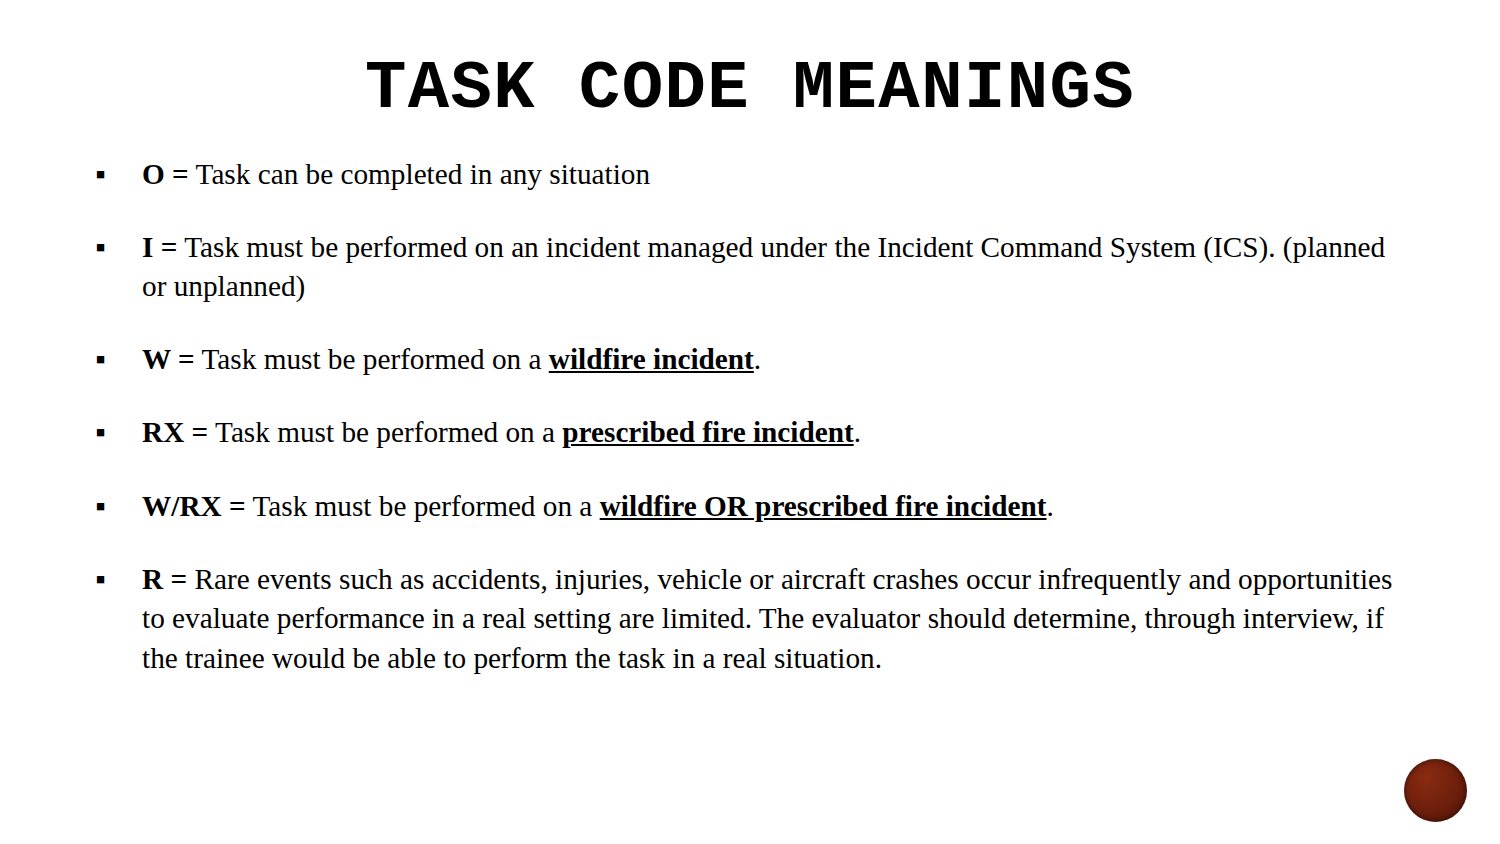Task Code Meanings
O = Task can be completed in any situation
I = Task must be performed on an incident managed under the Incident Command System (ICS). (planned or unplanned)
W = Task must be performed on a wildfire incident.
RX = Task must be performed on a prescribed fire incident.
W/RX = Task must be performed on a wildfire OR prescribed fire incident.
R = Rare events such as accidents, injuries, vehicle or aircraft crashes occur infrequently and opportunities to evaluate performance in a real setting are limited. The evaluator should determine, through interview, if the trainee would be able to perform the task in a real situation.